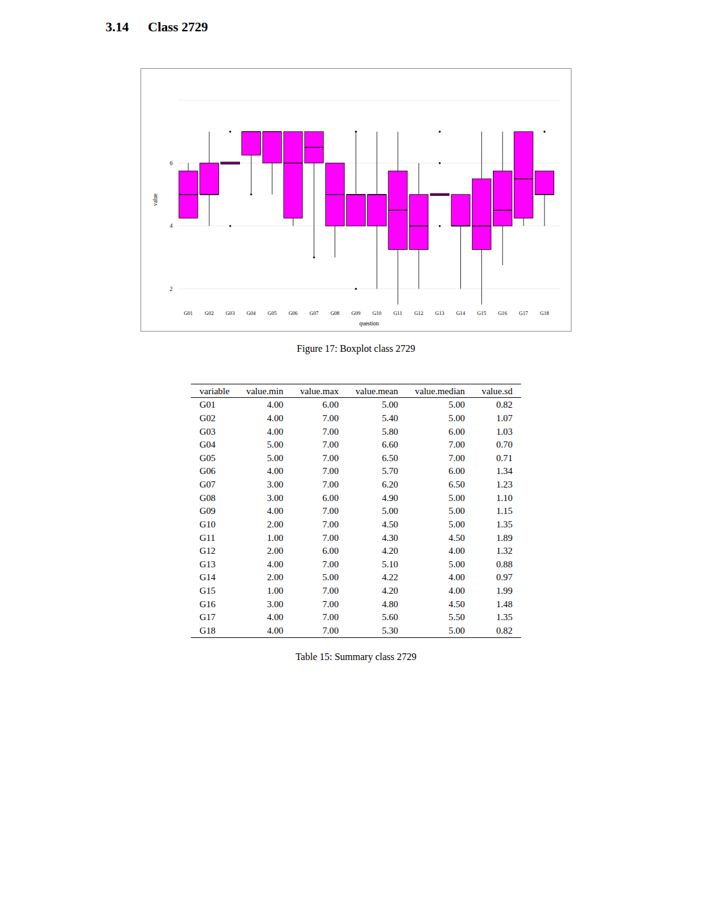3.14 Class 2729
2 4 6 value G01 G02 G03 G04 G05 G06 G07 G08 G09 G10 G11 G12 G13 G14 G15 G16 G17 G18 question
Figure 17: Boxplot class 2729
| variable | value.min | value.max | value.mean | value.median | value.sd |
| --- | --- | --- | --- | --- | --- |
| G01 | 4.00 | 6.00 | 5.00 | 5.00 | 0.82 |
| G02 | 4.00 | 7.00 | 5.40 | 5.00 | 1.07 |
| G03 | 4.00 | 7.00 | 5.80 | 6.00 | 1.03 |
| G04 | 5.00 | 7.00 | 6.60 | 7.00 | 0.70 |
| G05 | 5.00 | 7.00 | 6.50 | 7.00 | 0.71 |
| G06 | 4.00 | 7.00 | 5.70 | 6.00 | 1.34 |
| G07 | 3.00 | 7.00 | 6.20 | 6.50 | 1.23 |
| G08 | 3.00 | 6.00 | 4.90 | 5.00 | 1.10 |
| G09 | 4.00 | 7.00 | 5.00 | 5.00 | 1.15 |
| G10 | 2.00 | 7.00 | 4.50 | 5.00 | 1.35 |
| G11 | 1.00 | 7.00 | 4.30 | 4.50 | 1.89 |
| G12 | 2.00 | 6.00 | 4.20 | 4.00 | 1.32 |
| G13 | 4.00 | 7.00 | 5.10 | 5.00 | 0.88 |
| G14 | 2.00 | 5.00 | 4.22 | 4.00 | 0.97 |
| G15 | 1.00 | 7.00 | 4.20 | 4.00 | 1.99 |
| G16 | 3.00 | 7.00 | 4.80 | 4.50 | 1.48 |
| G17 | 4.00 | 7.00 | 5.60 | 5.50 | 1.35 |
| G18 | 4.00 | 7.00 | 5.30 | 5.00 | 0.82 |
Table 15: Summary class 2729